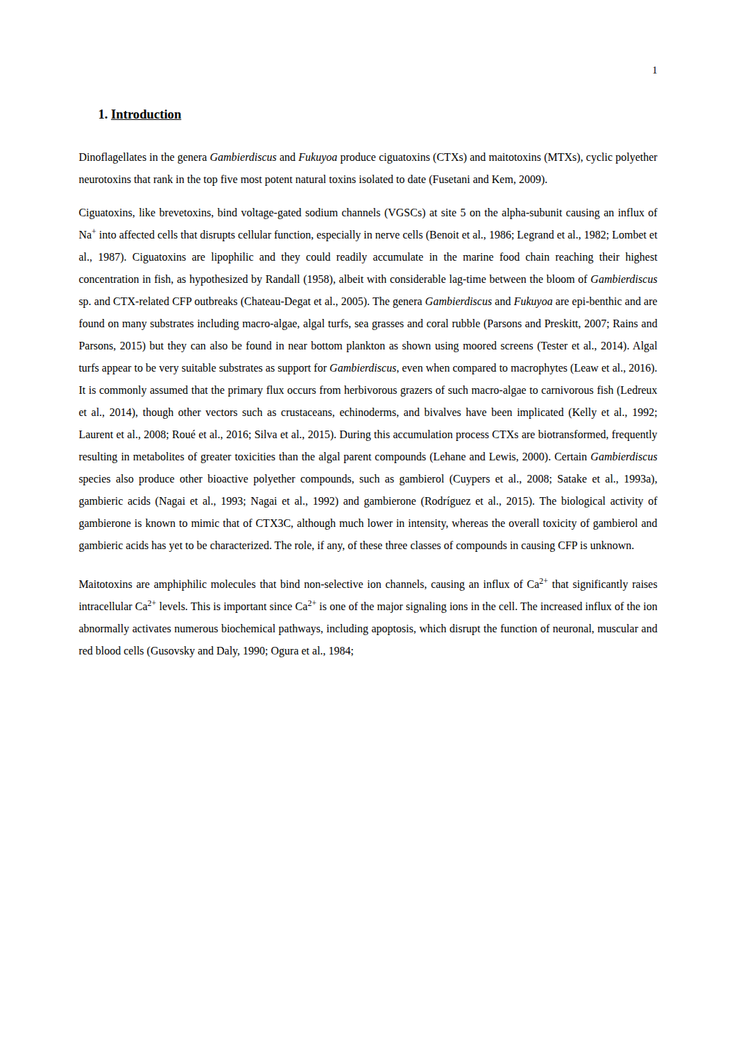1
1. Introduction
Dinoflagellates in the genera Gambierdiscus and Fukuyoa produce ciguatoxins (CTXs) and maitotoxins (MTXs), cyclic polyether neurotoxins that rank in the top five most potent natural toxins isolated to date (Fusetani and Kem, 2009).
Ciguatoxins, like brevetoxins, bind voltage-gated sodium channels (VGSCs) at site 5 on the alpha-subunit causing an influx of Na+ into affected cells that disrupts cellular function, especially in nerve cells (Benoit et al., 1986; Legrand et al., 1982; Lombet et al., 1987). Ciguatoxins are lipophilic and they could readily accumulate in the marine food chain reaching their highest concentration in fish, as hypothesized by Randall (1958), albeit with considerable lag-time between the bloom of Gambierdiscus sp. and CTX-related CFP outbreaks (Chateau-Degat et al., 2005). The genera Gambierdiscus and Fukuyoa are epi-benthic and are found on many substrates including macro-algae, algal turfs, sea grasses and coral rubble (Parsons and Preskitt, 2007; Rains and Parsons, 2015) but they can also be found in near bottom plankton as shown using moored screens (Tester et al., 2014). Algal turfs appear to be very suitable substrates as support for Gambierdiscus, even when compared to macrophytes (Leaw et al., 2016). It is commonly assumed that the primary flux occurs from herbivorous grazers of such macro-algae to carnivorous fish (Ledreux et al., 2014), though other vectors such as crustaceans, echinoderms, and bivalves have been implicated (Kelly et al., 1992; Laurent et al., 2008; Roué et al., 2016; Silva et al., 2015). During this accumulation process CTXs are biotransformed, frequently resulting in metabolites of greater toxicities than the algal parent compounds (Lehane and Lewis, 2000). Certain Gambierdiscus species also produce other bioactive polyether compounds, such as gambierol (Cuypers et al., 2008; Satake et al., 1993a), gambieric acids (Nagai et al., 1993; Nagai et al., 1992) and gambierone (Rodríguez et al., 2015). The biological activity of gambierone is known to mimic that of CTX3C, although much lower in intensity, whereas the overall toxicity of gambierol and gambieric acids has yet to be characterized. The role, if any, of these three classes of compounds in causing CFP is unknown.
Maitotoxins are amphiphilic molecules that bind non-selective ion channels, causing an influx of Ca2+ that significantly raises intracellular Ca2+ levels. This is important since Ca2+ is one of the major signaling ions in the cell. The increased influx of the ion abnormally activates numerous biochemical pathways, including apoptosis, which disrupt the function of neuronal, muscular and red blood cells (Gusovsky and Daly, 1990; Ogura et al., 1984;